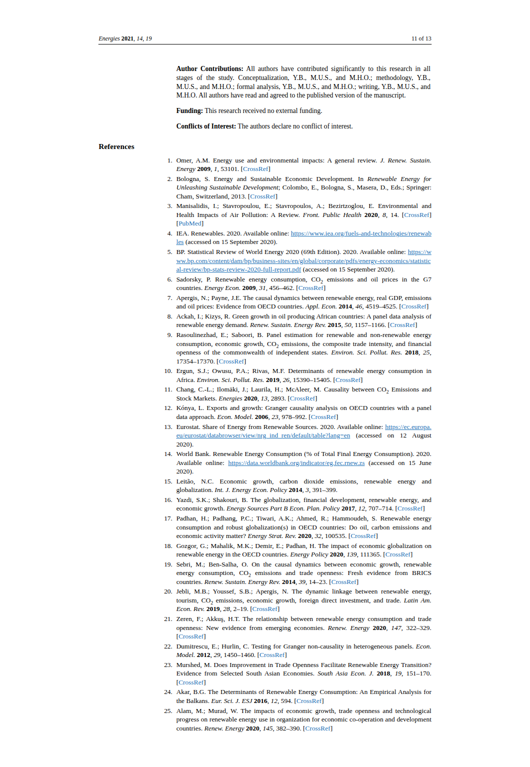Energies 2021, 14, 19
11 of 13
Author Contributions: All authors have contributed significantly to this research in all stages of the study. Conceptualization, Y.B., M.U.S., and M.H.O.; methodology, Y.B., M.U.S., and M.H.O.; formal analysis, Y.B., M.U.S., and M.H.O.; writing, Y.B., M.U.S., and M.H.O. All authors have read and agreed to the published version of the manuscript.
Funding: This research received no external funding.
Conflicts of Interest: The authors declare no conflict of interest.
References
Omer, A.M. Energy use and environmental impacts: A general review. J. Renew. Sustain. Energy 2009, 1, 53101. [CrossRef]
Bologna, S. Energy and Sustainable Economic Development. In Renewable Energy for Unleashing Sustainable Development; Colombo, E., Bologna, S., Masera, D., Eds.; Springer: Cham, Switzerland, 2013. [CrossRef]
Manisalidis, I.; Stavropoulou, E.; Stavropoulos, A.; Bezirtzoglou, E. Environmental and Health Impacts of Air Pollution: A Review. Front. Public Health 2020, 8, 14. [CrossRef] [PubMed]
IEA. Renewables. 2020. Available online: https://www.iea.org/fuels-and-technologies/renewables (accessed on 15 September 2020).
BP. Statistical Review of World Energy 2020 (69th Edition). 2020. Available online: https://www.bp.com/content/dam/bp/business-sites/en/global/corporate/pdfs/energy-economics/statistical-review/bp-stats-review-2020-full-report.pdf (accessed on 15 September 2020).
Sadorsky, P. Renewable energy consumption, CO2 emissions and oil prices in the G7 countries. Energy Econ. 2009, 31, 456–462. [CrossRef]
Apergis, N.; Payne, J.E. The causal dynamics between renewable energy, real GDP, emissions and oil prices: Evidence from OECD countries. Appl. Econ. 2014, 46, 4519–4525. [CrossRef]
Ackah, I.; Kizys, R. Green growth in oil producing African countries: A panel data analysis of renewable energy demand. Renew. Sustain. Energy Rev. 2015, 50, 1157–1166. [CrossRef]
Rasoulinezhad, E.; Saboori, B. Panel estimation for renewable and non-renewable energy consumption, economic growth, CO2 emissions, the composite trade intensity, and financial openness of the commonwealth of independent states. Environ. Sci. Pollut. Res. 2018, 25, 17354–17370. [CrossRef]
Ergun, S.J.; Owusu, P.A.; Rivas, M.F. Determinants of renewable energy consumption in Africa. Environ. Sci. Pollut. Res. 2019, 26, 15390–15405. [CrossRef]
Chang, C.-L.; Ilomäki, J.; Laurila, H.; McAleer, M. Causality between CO2 Emissions and Stock Markets. Energies 2020, 13, 2893. [CrossRef]
Kónya, L. Exports and growth: Granger causality analysis on OECD countries with a panel data approach. Econ. Model. 2006, 23, 978–992. [CrossRef]
Eurostat. Share of Energy from Renewable Sources. 2020. Available online: https://ec.europa.eu/eurostat/databrowser/view/nrg_ind_ren/default/table?lang=en (accessed on 12 August 2020).
World Bank. Renewable Energy Consumption (% of Total Final Energy Consumption). 2020. Available online: https://data.worldbank.org/indicator/eg.fec.rnew.zs (accessed on 15 June 2020).
Leitão, N.C. Economic growth, carbon dioxide emissions, renewable energy and globalization. Int. J. Energy Econ. Policy 2014, 3, 391–399.
Yazdi, S.K.; Shakouri, B. The globalization, financial development, renewable energy, and economic growth. Energy Sources Part B Econ. Plan. Policy 2017, 12, 707–714. [CrossRef]
Padhan, H.; Padhang, P.C.; Tiwari, A.K.; Ahmed, R.; Hammoudeh, S. Renewable energy consumption and robust globalization(s) in OECD countries: Do oil, carbon emissions and economic activity matter? Energy Strat. Rev. 2020, 32, 100535. [CrossRef]
Gozgor, G.; Mahalik, M.K.; Demir, E.; Padhan, H. The impact of economic globalization on renewable energy in the OECD countries. Energy Policy 2020, 139, 111365. [CrossRef]
Sebri, M.; Ben-Salha, O. On the causal dynamics between economic growth, renewable energy consumption, CO2 emissions and trade openness: Fresh evidence from BRICS countries. Renew. Sustain. Energy Rev. 2014, 39, 14–23. [CrossRef]
Jebli, M.B.; Youssef, S.B.; Apergis, N. The dynamic linkage between renewable energy, tourism, CO2 emissions, economic growth, foreign direct investment, and trade. Latin Am. Econ. Rev. 2019, 28, 2–19. [CrossRef]
Zeren, F.; Akkuş, H.T. The relationship between renewable energy consumption and trade openness: New evidence from emerging economies. Renew. Energy 2020, 147, 322–329. [CrossRef]
Dumitrescu, E.; Hurlin, C. Testing for Granger non-causality in heterogeneous panels. Econ. Model. 2012, 29, 1450–1460. [CrossRef]
Murshed, M. Does Improvement in Trade Openness Facilitate Renewable Energy Transition? Evidence from Selected South Asian Economies. South Asia Econ. J. 2018, 19, 151–170. [CrossRef]
Akar, B.G. The Determinants of Renewable Energy Consumption: An Empirical Analysis for the Balkans. Eur. Sci. J. ESJ 2016, 12, 594. [CrossRef]
Alam, M.; Murad, W. The impacts of economic growth, trade openness and technological progress on renewable energy use in organization for economic co-operation and development countries. Renew. Energy 2020, 145, 382–390. [CrossRef]